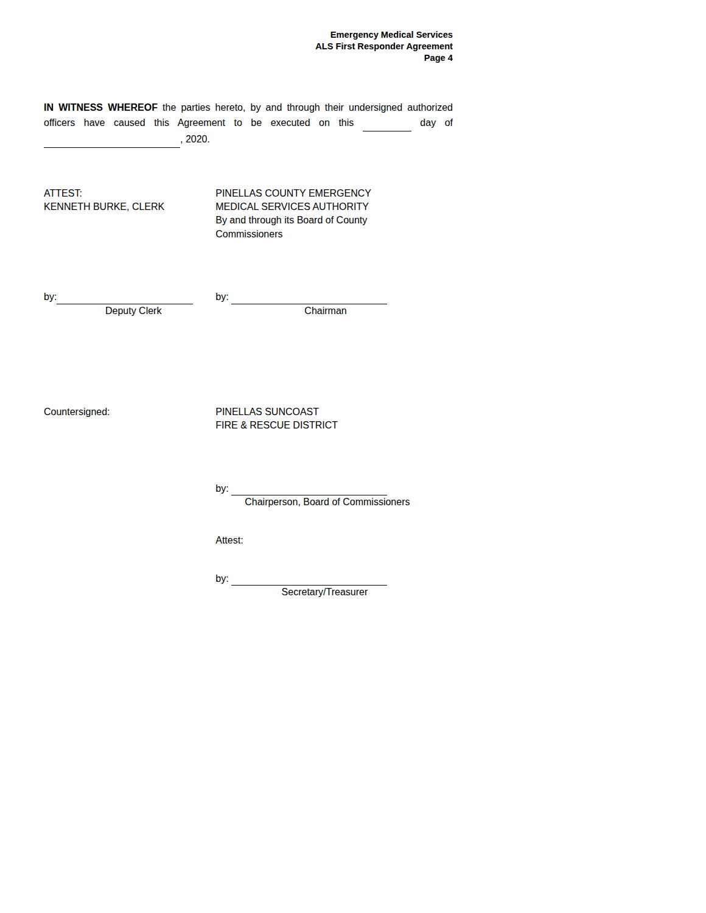Emergency Medical Services
ALS First Responder Agreement
Page 4
IN WITNESS WHEREOF the parties hereto, by and through their undersigned authorized officers have caused this Agreement to be executed on this day of , 2020.
| ATTEST: KENNETH BURKE, CLERK | PINELLAS COUNTY EMERGENCY MEDICAL SERVICES AUTHORITY By and through its Board of County Commissioners |
| by: Deputy Clerk | by: Chairman |
| Countersigned: | PINELLAS SUNCOAST FIRE & RESCUE DISTRICT |
| | by: Chairperson, Board of Commissioners |
| | Attest: |
| | by: Secretary/Treasurer |